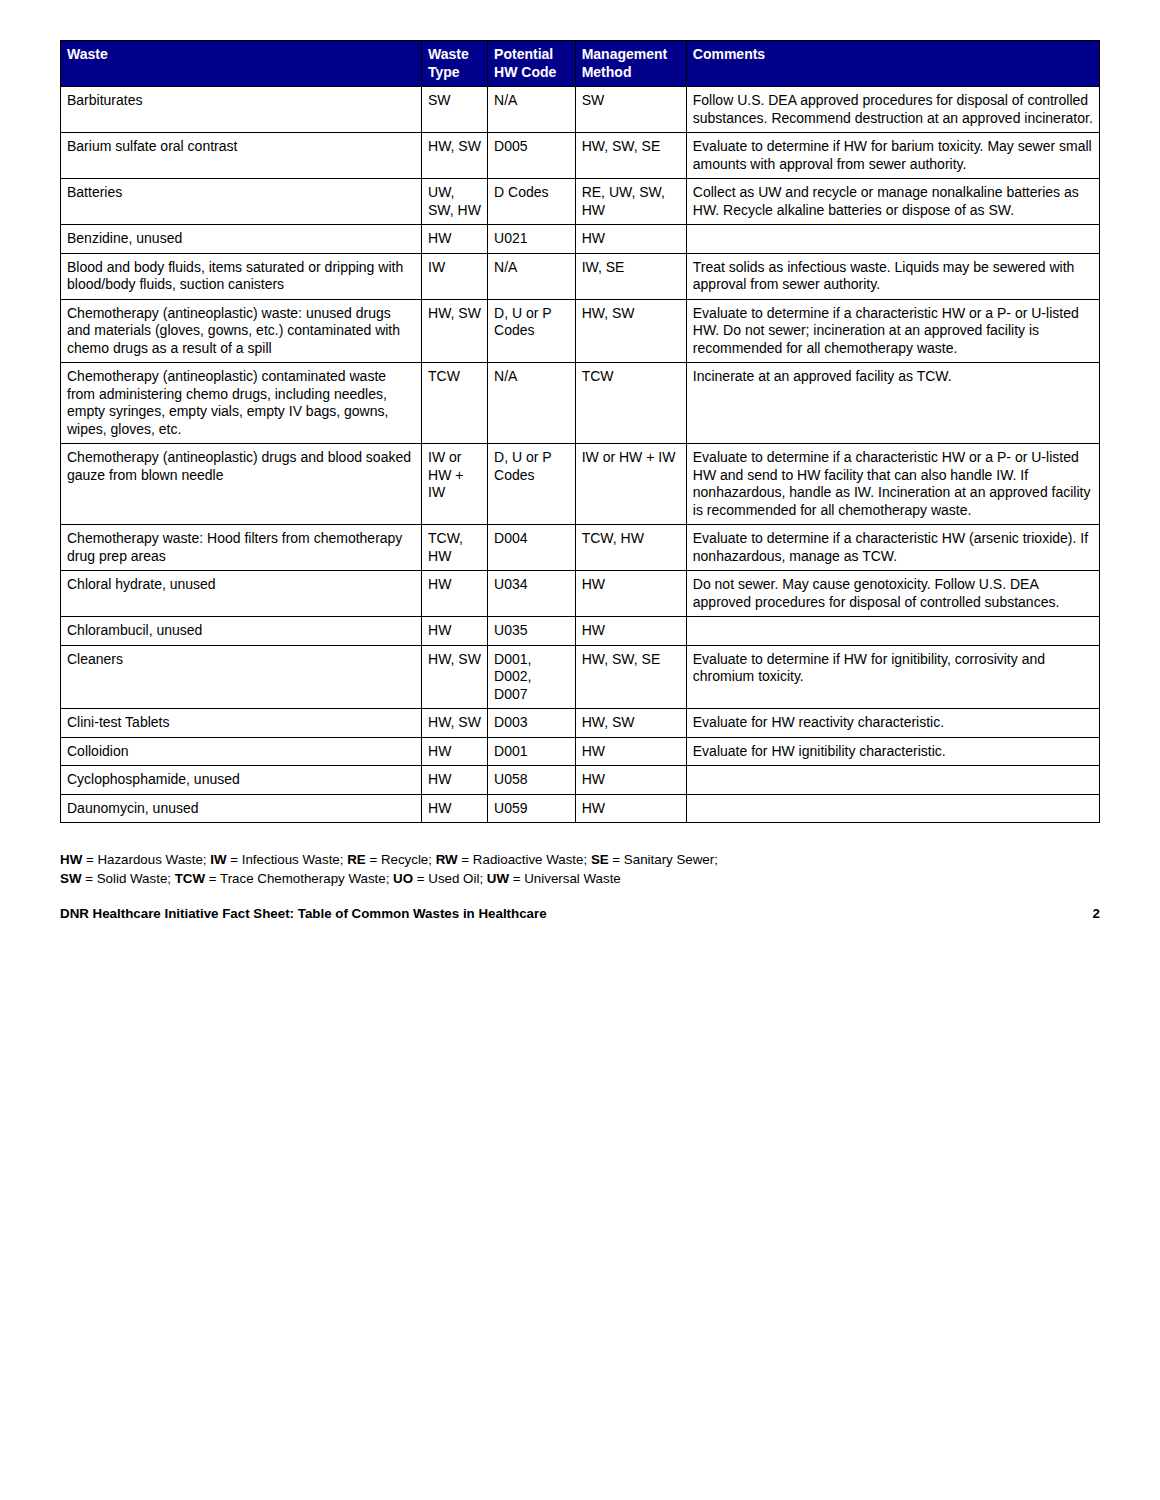| Waste | Waste Type | Potential HW Code | Management Method | Comments |
| --- | --- | --- | --- | --- |
| Barbiturates | SW | N/A | SW | Follow U.S. DEA approved procedures for disposal of controlled substances. Recommend destruction at an approved incinerator. |
| Barium sulfate oral contrast | HW, SW | D005 | HW, SW, SE | Evaluate to determine if HW for barium toxicity. May sewer small amounts with approval from sewer authority. |
| Batteries | UW, SW, HW | D Codes | RE, UW, SW, HW | Collect as UW and recycle or manage nonalkaline batteries as HW. Recycle alkaline batteries or dispose of as SW. |
| Benzidine, unused | HW | U021 | HW | |
| Blood and body fluids, items saturated or dripping with blood/body fluids, suction canisters | IW | N/A | IW, SE | Treat solids as infectious waste. Liquids may be sewered with approval from sewer authority. |
| Chemotherapy (antineoplastic) waste: unused drugs and materials (gloves, gowns, etc.) contaminated with chemo drugs as a result of a spill | HW, SW | D, U or P Codes | HW, SW | Evaluate to determine if a characteristic HW or a P- or U-listed HW. Do not sewer; incineration at an approved facility is recommended for all chemotherapy waste. |
| Chemotherapy (antineoplastic) contaminated waste from administering chemo drugs, including needles, empty syringes, empty vials, empty IV bags, gowns, wipes, gloves, etc. | TCW | N/A | TCW | Incinerate at an approved facility as TCW. |
| Chemotherapy (antineoplastic) drugs and blood soaked gauze from blown needle | IW or HW + IW | D, U or P Codes | IW or HW + IW | Evaluate to determine if a characteristic HW or a P- or U-listed HW and send to HW facility that can also handle IW. If nonhazardous, handle as IW. Incineration at an approved facility is recommended for all chemotherapy waste. |
| Chemotherapy waste: Hood filters from chemotherapy drug prep areas | TCW, HW | D004 | TCW, HW | Evaluate to determine if a characteristic HW (arsenic trioxide). If nonhazardous, manage as TCW. |
| Chloral hydrate, unused | HW | U034 | HW | Do not sewer. May cause genotoxicity. Follow U.S. DEA approved procedures for disposal of controlled substances. |
| Chlorambucil, unused | HW | U035 | HW | |
| Cleaners | HW, SW | D001, D002, D007 | HW, SW, SE | Evaluate to determine if HW for ignitibility, corrosivity and chromium toxicity. |
| Clini-test Tablets | HW, SW | D003 | HW, SW | Evaluate for HW reactivity characteristic. |
| Colloidion | HW | D001 | HW | Evaluate for HW ignitibility characteristic. |
| Cyclophosphamide, unused | HW | U058 | HW | |
| Daunomycin, unused | HW | U059 | HW | |
HW = Hazardous Waste; IW = Infectious Waste; RE = Recycle; RW = Radioactive Waste; SE = Sanitary Sewer;
SW = Solid Waste; TCW = Trace Chemotherapy Waste; UO = Used Oil; UW = Universal Waste
DNR Healthcare Initiative Fact Sheet: Table of Common Wastes in Healthcare 2